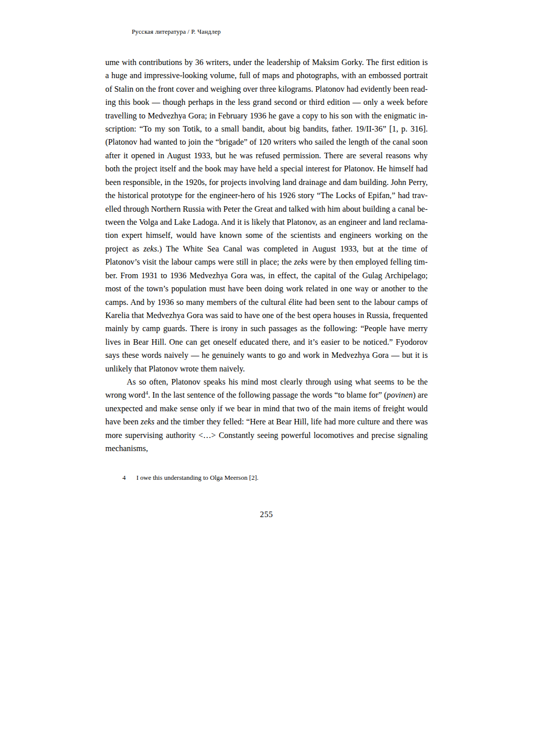Русская литература / Р. Чандлер
ume with contributions by 36 writers, under the leadership of Maksim Gorky. The first edition is a huge and impressive-looking volume, full of maps and photographs, with an embossed portrait of Stalin on the front cover and weighing over three kilograms. Platonov had evidently been reading this book — though perhaps in the less grand second or third edition — only a week before travelling to Medvezhya Gora; in February 1936 he gave a copy to his son with the enigmatic inscription: “To my son Totik, to a small bandit, about big bandits, father. 19/II-36” [1, p. 316]. (Platonov had wanted to join the “brigade” of 120 writers who sailed the length of the canal soon after it opened in August 1933, but he was refused permission. There are several reasons why both the project itself and the book may have held a special interest for Platonov. He himself had been responsible, in the 1920s, for projects involving land drainage and dam building. John Perry, the historical prototype for the engineer-hero of his 1926 story “The Locks of Epifan,” had travelled through Northern Russia with Peter the Great and talked with him about building a canal between the Volga and Lake Ladoga. And it is likely that Platonov, as an engineer and land reclamation expert himself, would have known some of the scientists and engineers working on the project as zeks.) The White Sea Canal was completed in August 1933, but at the time of Platonov’s visit the labour camps were still in place; the zeks were by then employed felling timber. From 1931 to 1936 Medvezhya Gora was, in effect, the capital of the Gulag Archipelago; most of the town’s population must have been doing work related in one way or another to the camps. And by 1936 so many members of the cultural élite had been sent to the labour camps of Karelia that Medvezhya Gora was said to have one of the best opera houses in Russia, frequented mainly by camp guards. There is irony in such passages as the following: “People have merry lives in Bear Hill. One can get oneself educated there, and it’s easier to be noticed.” Fyodorov says these words naively — he genuinely wants to go and work in Medvezhya Gora — but it is unlikely that Platonov wrote them naively.
As so often, Platonov speaks his mind most clearly through using what seems to be the wrong word4. In the last sentence of the following passage the words “to blame for” (povinen) are unexpected and make sense only if we bear in mind that two of the main items of freight would have been zeks and the timber they felled: “Here at Bear Hill, life had more culture and there was more supervising authority <…> Constantly seeing powerful locomotives and precise signaling mechanisms,
4 I owe this understanding to Olga Meerson [2].
255